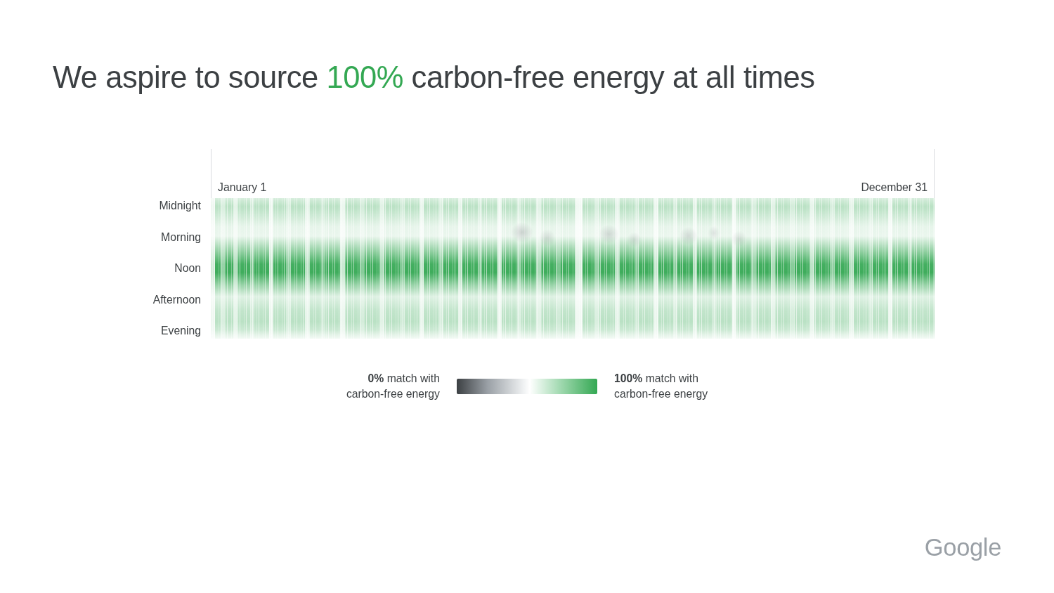We aspire to source 100% carbon-free energy at all times
January 1 December 31
Midnight Morning Noon Afternoon Evening
0% match with
carbon-free energy
100% match with
carbon-free energy
Google